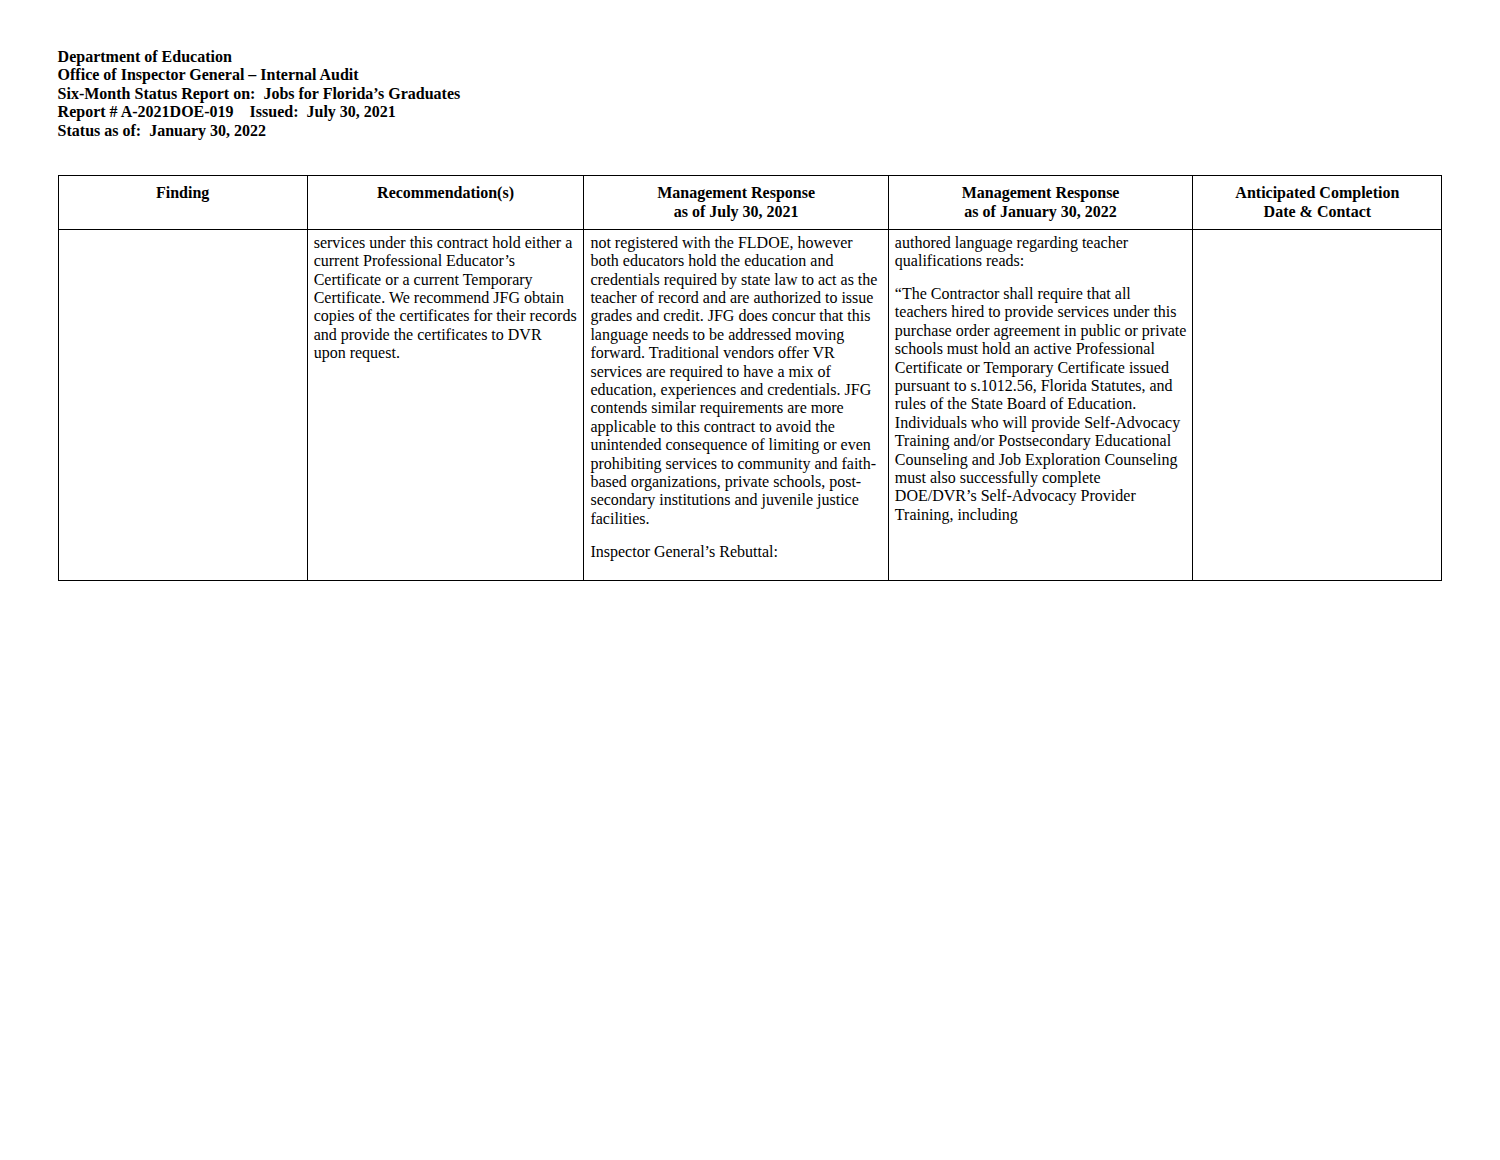Department of Education
Office of Inspector General – Internal Audit
Six-Month Status Report on: Jobs for Florida’s Graduates
Report # A-2021DOE-019 Issued: July 30, 2021
Status as of: January 30, 2022
| Finding | Recommendation(s) | Management Response as of July 30, 2021 | Management Response as of January 30, 2022 | Anticipated Completion Date & Contact |
| --- | --- | --- | --- | --- |
| | services under this contract hold either a current Professional Educator’s Certificate or a current Temporary Certificate. We recommend JFG obtain copies of the certificates for their records and provide the certificates to DVR upon request. | not registered with the FLDOE, however both educators hold the education and credentials required by state law to act as the teacher of record and are authorized to issue grades and credit. JFG does concur that this language needs to be addressed moving forward. Traditional vendors offer VR services are required to have a mix of education, experiences and credentials. JFG contends similar requirements are more applicable to this contract to avoid the unintended consequence of limiting or even prohibiting services to community and faith-based organizations, private schools, post-secondary institutions and juvenile justice facilities. Inspector General’s Rebuttal: | authored language regarding teacher qualifications reads: “The Contractor shall require that all teachers hired to provide services under this purchase order agreement in public or private schools must hold an active Professional Certificate or Temporary Certificate issued pursuant to s.1012.56, Florida Statutes, and rules of the State Board of Education. Individuals who will provide Self-Advocacy Training and/or Postsecondary Educational Counseling and Job Exploration Counseling must also successfully complete DOE/DVR’s Self-Advocacy Provider Training, including | |